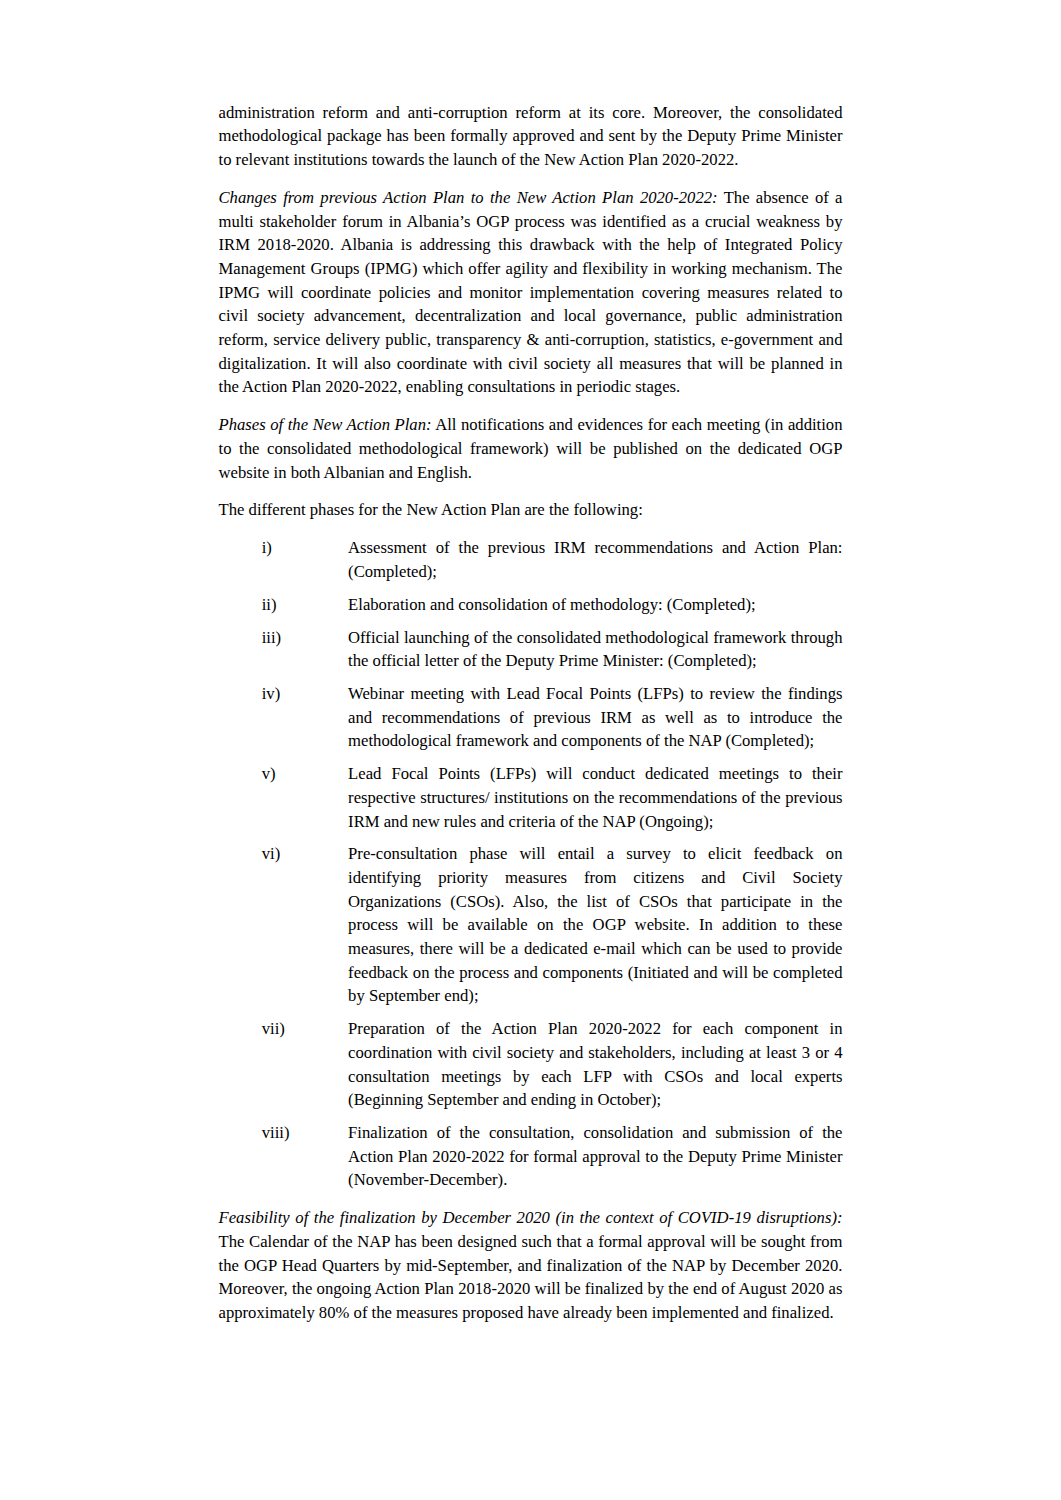administration reform and anti-corruption reform at its core. Moreover, the consolidated methodological package has been formally approved and sent by the Deputy Prime Minister to relevant institutions towards the launch of the New Action Plan 2020-2022.
Changes from previous Action Plan to the New Action Plan 2020-2022: The absence of a multi stakeholder forum in Albania’s OGP process was identified as a crucial weakness by IRM 2018-2020. Albania is addressing this drawback with the help of Integrated Policy Management Groups (IPMG) which offer agility and flexibility in working mechanism. The IPMG will coordinate policies and monitor implementation covering measures related to civil society advancement, decentralization and local governance, public administration reform, service delivery public, transparency & anti-corruption, statistics, e-government and digitalization. It will also coordinate with civil society all measures that will be planned in the Action Plan 2020-2022, enabling consultations in periodic stages.
Phases of the New Action Plan: All notifications and evidences for each meeting (in addition to the consolidated methodological framework) will be published on the dedicated OGP website in both Albanian and English.
The different phases for the New Action Plan are the following:
Assessment of the previous IRM recommendations and Action Plan: (Completed);
Elaboration and consolidation of methodology: (Completed);
Official launching of the consolidated methodological framework through the official letter of the Deputy Prime Minister: (Completed);
Webinar meeting with Lead Focal Points (LFPs) to review the findings and recommendations of previous IRM as well as to introduce the methodological framework and components of the NAP (Completed);
Lead Focal Points (LFPs) will conduct dedicated meetings to their respective structures/ institutions on the recommendations of the previous IRM and new rules and criteria of the NAP (Ongoing);
Pre-consultation phase will entail a survey to elicit feedback on identifying priority measures from citizens and Civil Society Organizations (CSOs). Also, the list of CSOs that participate in the process will be available on the OGP website. In addition to these measures, there will be a dedicated e-mail which can be used to provide feedback on the process and components (Initiated and will be completed by September end);
Preparation of the Action Plan 2020-2022 for each component in coordination with civil society and stakeholders, including at least 3 or 4 consultation meetings by each LFP with CSOs and local experts (Beginning September and ending in October);
Finalization of the consultation, consolidation and submission of the Action Plan 2020-2022 for formal approval to the Deputy Prime Minister (November-December).
Feasibility of the finalization by December 2020 (in the context of COVID-19 disruptions): The Calendar of the NAP has been designed such that a formal approval will be sought from the OGP Head Quarters by mid-September, and finalization of the NAP by December 2020. Moreover, the ongoing Action Plan 2018-2020 will be finalized by the end of August 2020 as approximately 80% of the measures proposed have already been implemented and finalized.